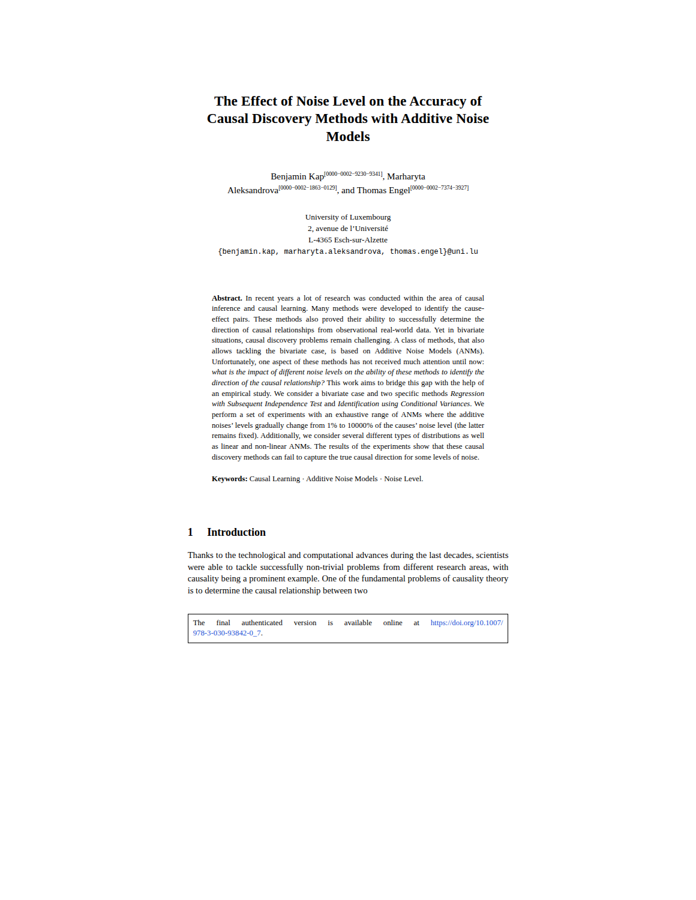The Effect of Noise Level on the Accuracy of
Causal Discovery Methods with Additive Noise
Models
Benjamin Kap[0000−0002−9230−9341], Marharyta
Aleksandrova[0000−0002−1863−0129], and Thomas Engel[0000−0002−7374−3927]
University of Luxembourg
2, avenue de l’Université
L-4365 Esch-sur-Alzette
{benjamin.kap, marharyta.aleksandrova, thomas.engel}@uni.lu
Abstract. In recent years a lot of research was conducted within the area of causal inference and causal learning. Many methods were developed to identify the cause-effect pairs. These methods also proved their ability to successfully determine the direction of causal relationships from observational real-world data. Yet in bivariate situations, causal discovery problems remain challenging. A class of methods, that also allows tackling the bivariate case, is based on Additive Noise Models (ANMs). Unfortunately, one aspect of these methods has not received much attention until now: what is the impact of different noise levels on the ability of these methods to identify the direction of the causal relationship? This work aims to bridge this gap with the help of an empirical study. We consider a bivariate case and two specific methods Regression with Subsequent Independence Test and Identification using Conditional Variances. We perform a set of experiments with an exhaustive range of ANMs where the additive noises’ levels gradually change from 1% to 10000% of the causes’ noise level (the latter remains fixed). Additionally, we consider several different types of distributions as well as linear and non-linear ANMs. The results of the experiments show that these causal discovery methods can fail to capture the true causal direction for some levels of noise.
Keywords: Causal Learning · Additive Noise Models · Noise Level.
1 Introduction
Thanks to the technological and computational advances during the last decades, scientists were able to tackle successfully non-trivial problems from different research areas, with causality being a prominent example. One of the fundamental problems of causality theory is to determine the causal relationship between two
The final authenticated version is available online at https://doi.org/10.1007/ 978-3-030-93842-0_7.